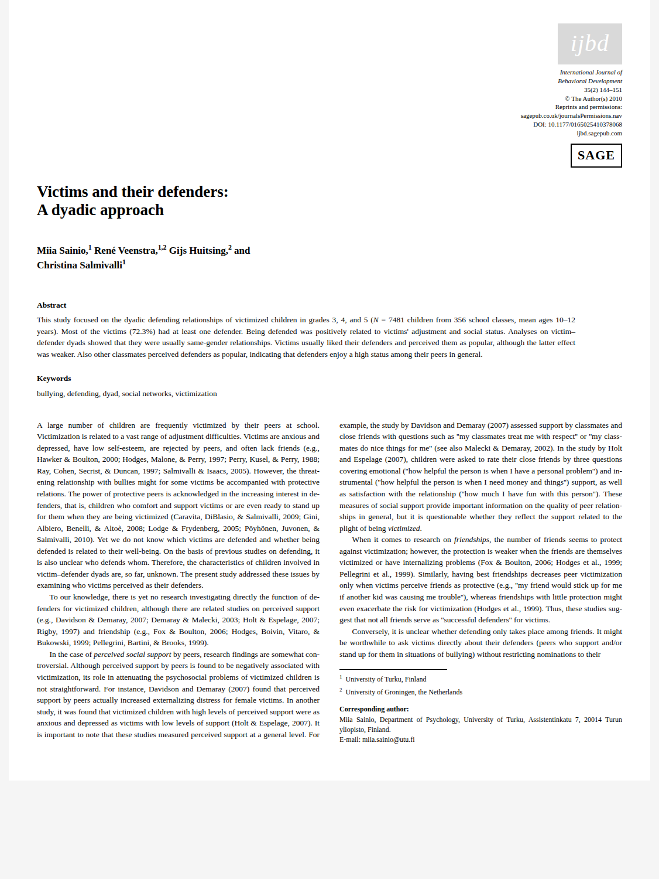ijbd
International Journal of
Behavioral Development
35(2) 144–151
© The Author(s) 2010
Reprints and permissions:
sagepub.co.uk/journalsPermissions.nav
DOI: 10.1177/0165025410378068
ijbd.sagepub.com
SAGE
Victims and their defenders:
A dyadic approach
Miia Sainio,1 René Veenstra,1,2 Gijs Huitsing,2 and
Christina Salmivalli1
Abstract
This study focused on the dyadic defending relationships of victimized children in grades 3, 4, and 5 (N = 7481 children from 356 school classes, mean ages 10–12 years). Most of the victims (72.3%) had at least one defender. Being defended was positively related to victims' adjustment and social status. Analyses on victim–defender dyads showed that they were usually same-gender relationships. Victims usually liked their defenders and perceived them as popular, although the latter effect was weaker. Also other classmates perceived defenders as popular, indicating that defenders enjoy a high status among their peers in general.
Keywords
bullying, defending, dyad, social networks, victimization
A large number of children are frequently victimized by their peers at school. Victimization is related to a vast range of adjustment difficulties. Victims are anxious and depressed, have low self-esteem, are rejected by peers, and often lack friends (e.g., Hawker & Boulton, 2000; Hodges, Malone, & Perry, 1997; Perry, Kusel, & Perry, 1988; Ray, Cohen, Secrist, & Duncan, 1997; Salmivalli & Isaacs, 2005). However, the threatening relationship with bullies might for some victims be accompanied with protective relations. The power of protective peers is acknowledged in the increasing interest in defenders, that is, children who comfort and support victims or are even ready to stand up for them when they are being victimized (Caravita, DiBlasio, & Salmivalli, 2009; Gini, Albiero, Benelli, & Altoè, 2008; Lodge & Frydenberg, 2005; Pöyhönen, Juvonen, & Salmivalli, 2010). Yet we do not know which victims are defended and whether being defended is related to their well-being. On the basis of previous studies on defending, it is also unclear who defends whom. Therefore, the characteristics of children involved in victim–defender dyads are, so far, unknown. The present study addressed these issues by examining who victims perceived as their defenders.
To our knowledge, there is yet no research investigating directly the function of defenders for victimized children, although there are related studies on perceived support (e.g., Davidson & Demaray, 2007; Demaray & Malecki, 2003; Holt & Espelage, 2007; Rigby, 1997) and friendship (e.g., Fox & Boulton, 2006; Hodges, Boivin, Vitaro, & Bukowski, 1999; Pellegrini, Bartini, & Brooks, 1999).
In the case of perceived social support by peers, research findings are somewhat controversial. Although perceived support by peers is found to be negatively associated with victimization, its role in attenuating the psychosocial problems of victimized children is not straightforward. For instance, Davidson and Demaray (2007) found that perceived support by peers actually increased externalizing distress for female victims. In another study, it was found that victimized children with high levels of perceived support were as anxious and depressed as victims with low levels of support (Holt & Espelage, 2007). It is important to note that these studies measured perceived support at a general level. For example, the study by Davidson and Demaray (2007) assessed support by classmates and close friends with questions such as ''my classmates treat me with respect'' or ''my classmates do nice things for me'' (see also Malecki & Demaray, 2002). In the study by Holt and Espelage (2007), children were asked to rate their close friends by three questions covering emotional (''how helpful the person is when I have a personal problem'') and instrumental (''how helpful the person is when I need money and things'') support, as well as satisfaction with the relationship (''how much I have fun with this person''). These measures of social support provide important information on the quality of peer relationships in general, but it is questionable whether they reflect the support related to the plight of being victimized.
When it comes to research on friendships, the number of friends seems to protect against victimization; however, the protection is weaker when the friends are themselves victimized or have internalizing problems (Fox & Boulton, 2006; Hodges et al., 1999; Pellegrini et al., 1999). Similarly, having best friendships decreases peer victimization only when victims perceive friends as protective (e.g., ''my friend would stick up for me if another kid was causing me trouble''), whereas friendships with little protection might even exacerbate the risk for victimization (Hodges et al., 1999). Thus, these studies suggest that not all friends serve as ''successful defenders'' for victims.
Conversely, it is unclear whether defending only takes place among friends. It might be worthwhile to ask victims directly about their defenders (peers who support and/or stand up for them in situations of bullying) without restricting nominations to their
1 University of Turku, Finland
2 University of Groningen, the Netherlands
Corresponding author:
Miia Sainio, Department of Psychology, University of Turku, Assistentinkatu 7, 20014 Turun yliopisto, Finland.
E-mail: miia.sainio@utu.fi